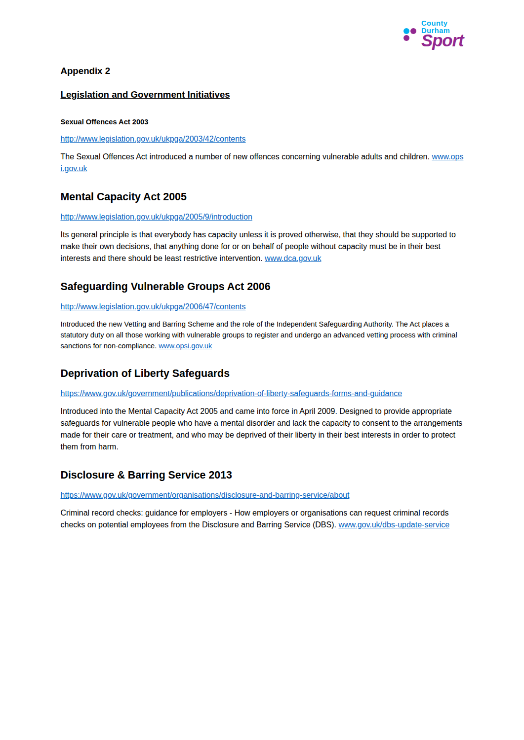County Durham Sport
Appendix 2
Legislation and Government Initiatives
Sexual Offences Act 2003
http://www.legislation.gov.uk/ukpga/2003/42/contents
The Sexual Offences Act introduced a number of new offences concerning vulnerable adults and children. www.opsi.gov.uk
Mental Capacity Act 2005
http://www.legislation.gov.uk/ukpga/2005/9/introduction
Its general principle is that everybody has capacity unless it is proved otherwise, that they should be supported to make their own decisions, that anything done for or on behalf of people without capacity must be in their best interests and there should be least restrictive intervention. www.dca.gov.uk
Safeguarding Vulnerable Groups Act 2006
http://www.legislation.gov.uk/ukpga/2006/47/contents
Introduced the new Vetting and Barring Scheme and the role of the Independent Safeguarding Authority. The Act places a statutory duty on all those working with vulnerable groups to register and undergo an advanced vetting process with criminal sanctions for non-compliance. www.opsi.gov.uk
Deprivation of Liberty Safeguards
https://www.gov.uk/government/publications/deprivation-of-liberty-safeguards-forms-and-guidance
Introduced into the Mental Capacity Act 2005 and came into force in April 2009. Designed to provide appropriate safeguards for vulnerable people who have a mental disorder and lack the capacity to consent to the arrangements made for their care or treatment, and who may be deprived of their liberty in their best interests in order to protect them from harm.
Disclosure & Barring Service 2013
https://www.gov.uk/government/organisations/disclosure-and-barring-service/about
Criminal record checks: guidance for employers - How employers or organisations can request criminal records checks on potential employees from the Disclosure and Barring Service (DBS). www.gov.uk/dbs-update-service